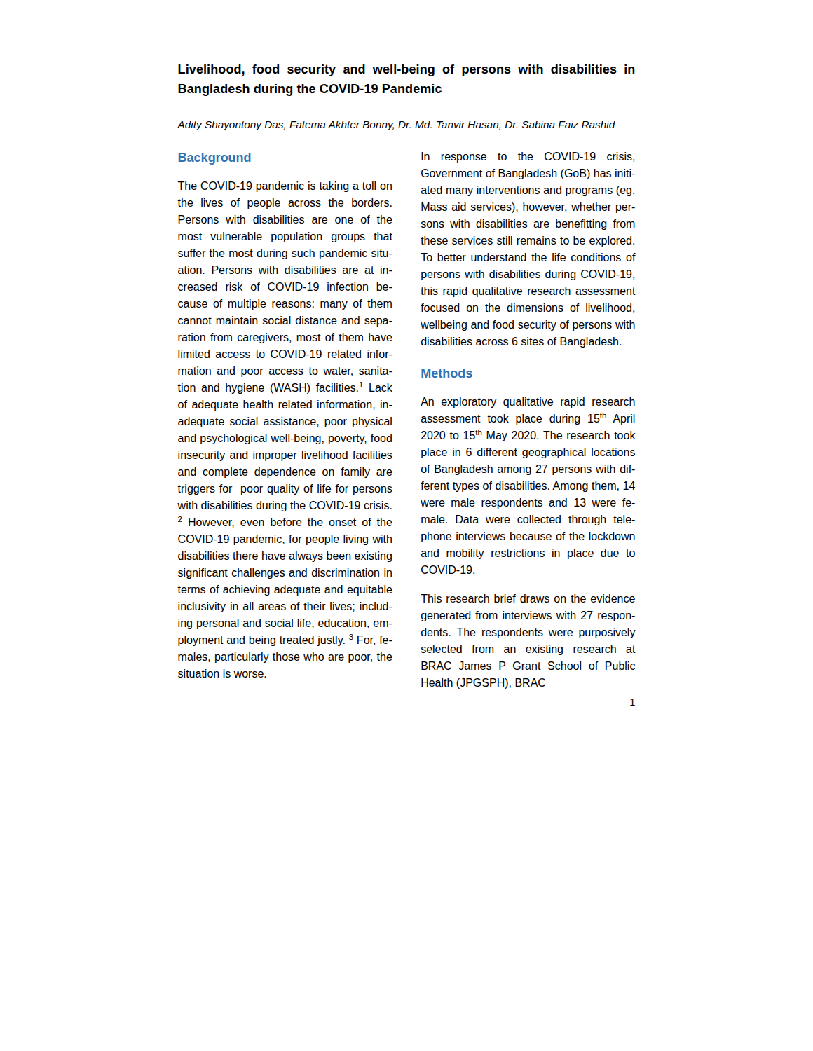Livelihood, food security and well-being of persons with disabilities in Bangladesh during the COVID-19 Pandemic
Adity Shayontony Das, Fatema Akhter Bonny, Dr. Md. Tanvir Hasan, Dr. Sabina Faiz Rashid
Background
The COVID-19 pandemic is taking a toll on the lives of people across the borders. Persons with disabilities are one of the most vulnerable population groups that suffer the most during such pandemic situation. Persons with disabilities are at increased risk of COVID-19 infection because of multiple reasons: many of them cannot maintain social distance and separation from caregivers, most of them have limited access to COVID-19 related information and poor access to water, sanitation and hygiene (WASH) facilities.1 Lack of adequate health related information, inadequate social assistance, poor physical and psychological well-being, poverty, food insecurity and improper livelihood facilities and complete dependence on family are triggers for poor quality of life for persons with disabilities during the COVID-19 crisis. 2 However, even before the onset of the COVID-19 pandemic, for people living with disabilities there have always been existing significant challenges and discrimination in terms of achieving adequate and equitable inclusivity in all areas of their lives; including personal and social life, education, employment and being treated justly. 3 For, females, particularly those who are poor, the situation is worse.
In response to the COVID-19 crisis, Government of Bangladesh (GoB) has initiated many interventions and programs (eg. Mass aid services), however, whether persons with disabilities are benefitting from these services still remains to be explored. To better understand the life conditions of persons with disabilities during COVID-19, this rapid qualitative research assessment focused on the dimensions of livelihood, wellbeing and food security of persons with disabilities across 6 sites of Bangladesh.
Methods
An exploratory qualitative rapid research assessment took place during 15th April 2020 to 15th May 2020. The research took place in 6 different geographical locations of Bangladesh among 27 persons with different types of disabilities. Among them, 14 were male respondents and 13 were female. Data were collected through telephone interviews because of the lockdown and mobility restrictions in place due to COVID-19.
This research brief draws on the evidence generated from interviews with 27 respondents. The respondents were purposively selected from an existing research at BRAC James P Grant School of Public Health (JPGSPH), BRAC
1